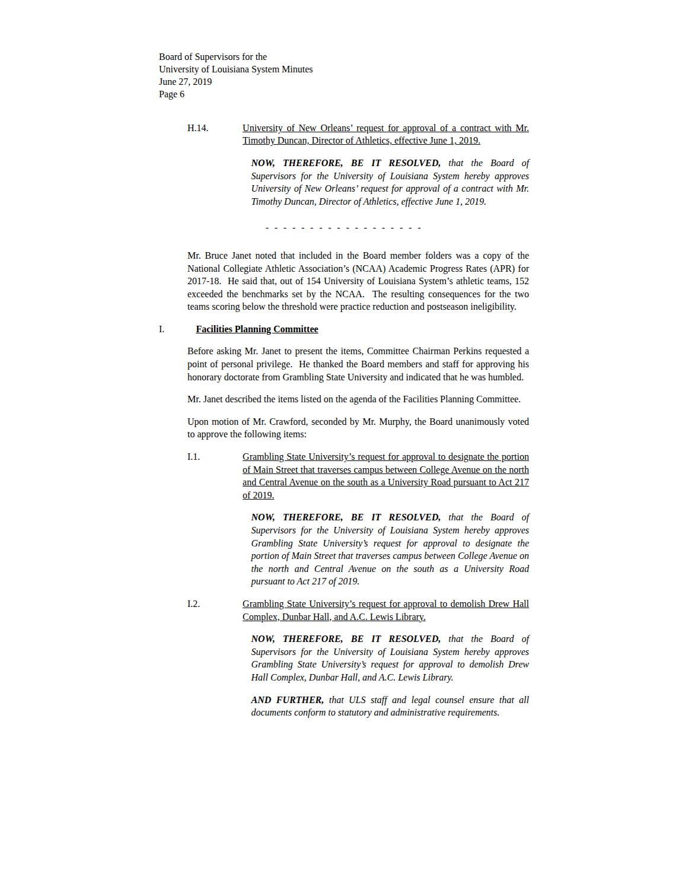Board of Supervisors for the
University of Louisiana System Minutes
June 27, 2019
Page 6
H.14.
University of New Orleans’ request for approval of a contract with Mr. Timothy Duncan, Director of Athletics, effective June 1, 2019.
NOW, THEREFORE, BE IT RESOLVED, that the Board of Supervisors for the University of Louisiana System hereby approves University of New Orleans’ request for approval of a contract with Mr. Timothy Duncan, Director of Athletics, effective June 1, 2019.
- - - - - - - - - - - - - - - - - -
Mr. Bruce Janet noted that included in the Board member folders was a copy of the National Collegiate Athletic Association’s (NCAA) Academic Progress Rates (APR) for 2017-18. He said that, out of 154 University of Louisiana System’s athletic teams, 152 exceeded the benchmarks set by the NCAA. The resulting consequences for the two teams scoring below the threshold were practice reduction and postseason ineligibility.
I.
Facilities Planning Committee
Before asking Mr. Janet to present the items, Committee Chairman Perkins requested a point of personal privilege. He thanked the Board members and staff for approving his honorary doctorate from Grambling State University and indicated that he was humbled.
Mr. Janet described the items listed on the agenda of the Facilities Planning Committee.
Upon motion of Mr. Crawford, seconded by Mr. Murphy, the Board unanimously voted to approve the following items:
I.1.
Grambling State University’s request for approval to designate the portion of Main Street that traverses campus between College Avenue on the north and Central Avenue on the south as a University Road pursuant to Act 217 of 2019.
NOW, THEREFORE, BE IT RESOLVED, that the Board of Supervisors for the University of Louisiana System hereby approves Grambling State University’s request for approval to designate the portion of Main Street that traverses campus between College Avenue on the north and Central Avenue on the south as a University Road pursuant to Act 217 of 2019.
I.2.
Grambling State University’s request for approval to demolish Drew Hall Complex, Dunbar Hall, and A.C. Lewis Library.
NOW, THEREFORE, BE IT RESOLVED, that the Board of Supervisors for the University of Louisiana System hereby approves Grambling State University’s request for approval to demolish Drew Hall Complex, Dunbar Hall, and A.C. Lewis Library.
AND FURTHER, that ULS staff and legal counsel ensure that all documents conform to statutory and administrative requirements.